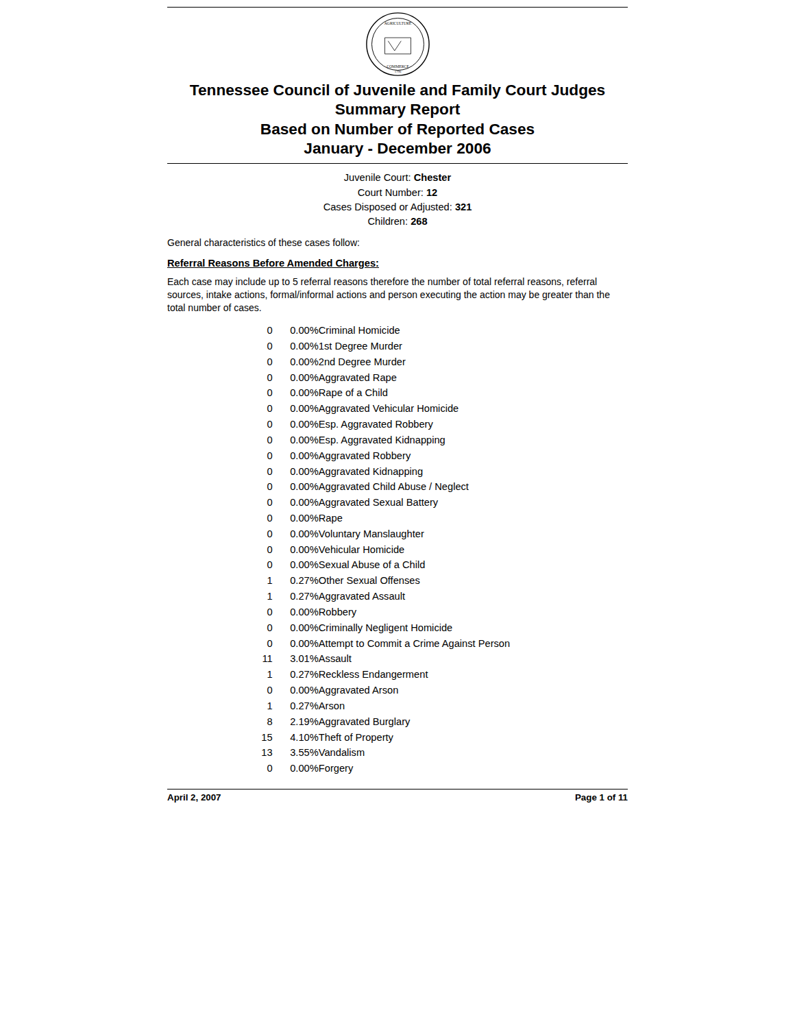Tennessee Council of Juvenile and Family Court Judges
Summary Report
Based on Number of Reported Cases
January - December 2006
Juvenile Court: Chester
Court Number: 12
Cases Disposed or Adjusted: 321
Children: 268
General characteristics of these cases follow:
Referral Reasons Before Amended Charges:
Each case may include up to 5 referral reasons therefore the number of total referral reasons, referral sources, intake actions, formal/informal actions and person executing the action may be greater than the total number of cases.
| 0 | 0.00% | Criminal Homicide |
| 0 | 0.00% | 1st Degree Murder |
| 0 | 0.00% | 2nd Degree Murder |
| 0 | 0.00% | Aggravated Rape |
| 0 | 0.00% | Rape of a Child |
| 0 | 0.00% | Aggravated Vehicular Homicide |
| 0 | 0.00% | Esp. Aggravated Robbery |
| 0 | 0.00% | Esp. Aggravated Kidnapping |
| 0 | 0.00% | Aggravated Robbery |
| 0 | 0.00% | Aggravated Kidnapping |
| 0 | 0.00% | Aggravated Child Abuse / Neglect |
| 0 | 0.00% | Aggravated Sexual Battery |
| 0 | 0.00% | Rape |
| 0 | 0.00% | Voluntary Manslaughter |
| 0 | 0.00% | Vehicular Homicide |
| 0 | 0.00% | Sexual Abuse of a Child |
| 1 | 0.27% | Other Sexual Offenses |
| 1 | 0.27% | Aggravated Assault |
| 0 | 0.00% | Robbery |
| 0 | 0.00% | Criminally Negligent Homicide |
| 0 | 0.00% | Attempt to Commit a Crime Against Person |
| 11 | 3.01% | Assault |
| 1 | 0.27% | Reckless Endangerment |
| 0 | 0.00% | Aggravated Arson |
| 1 | 0.27% | Arson |
| 8 | 2.19% | Aggravated Burglary |
| 15 | 4.10% | Theft of Property |
| 13 | 3.55% | Vandalism |
| 0 | 0.00% | Forgery |
April 2, 2007
Page 1 of 11